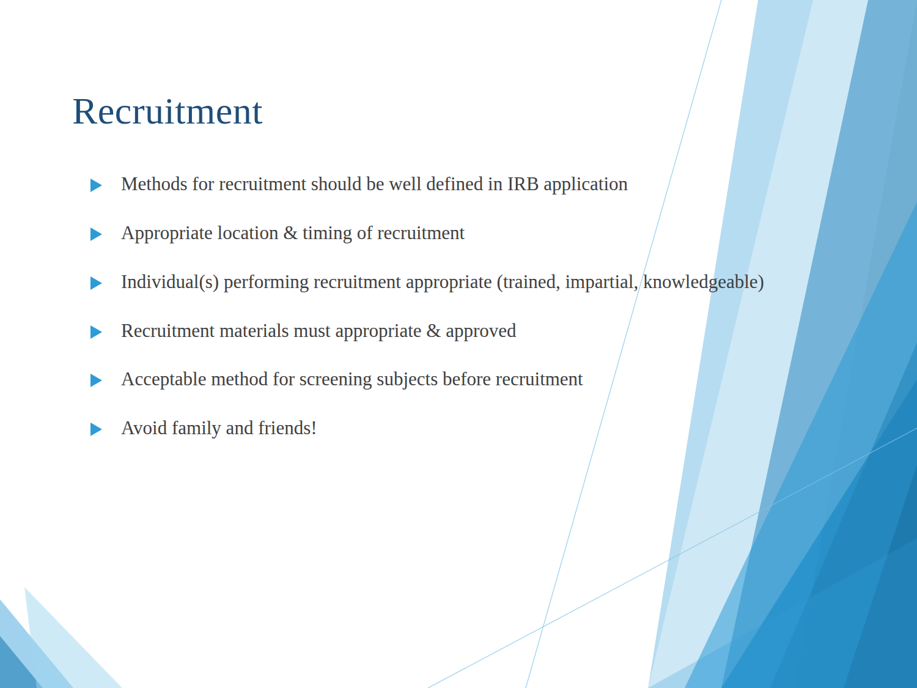Recruitment
Methods for recruitment should be well defined in IRB application
Appropriate location & timing of recruitment
Individual(s) performing recruitment appropriate (trained, impartial, knowledgeable)
Recruitment materials must appropriate & approved
Acceptable method for screening subjects before recruitment
Avoid family and friends!